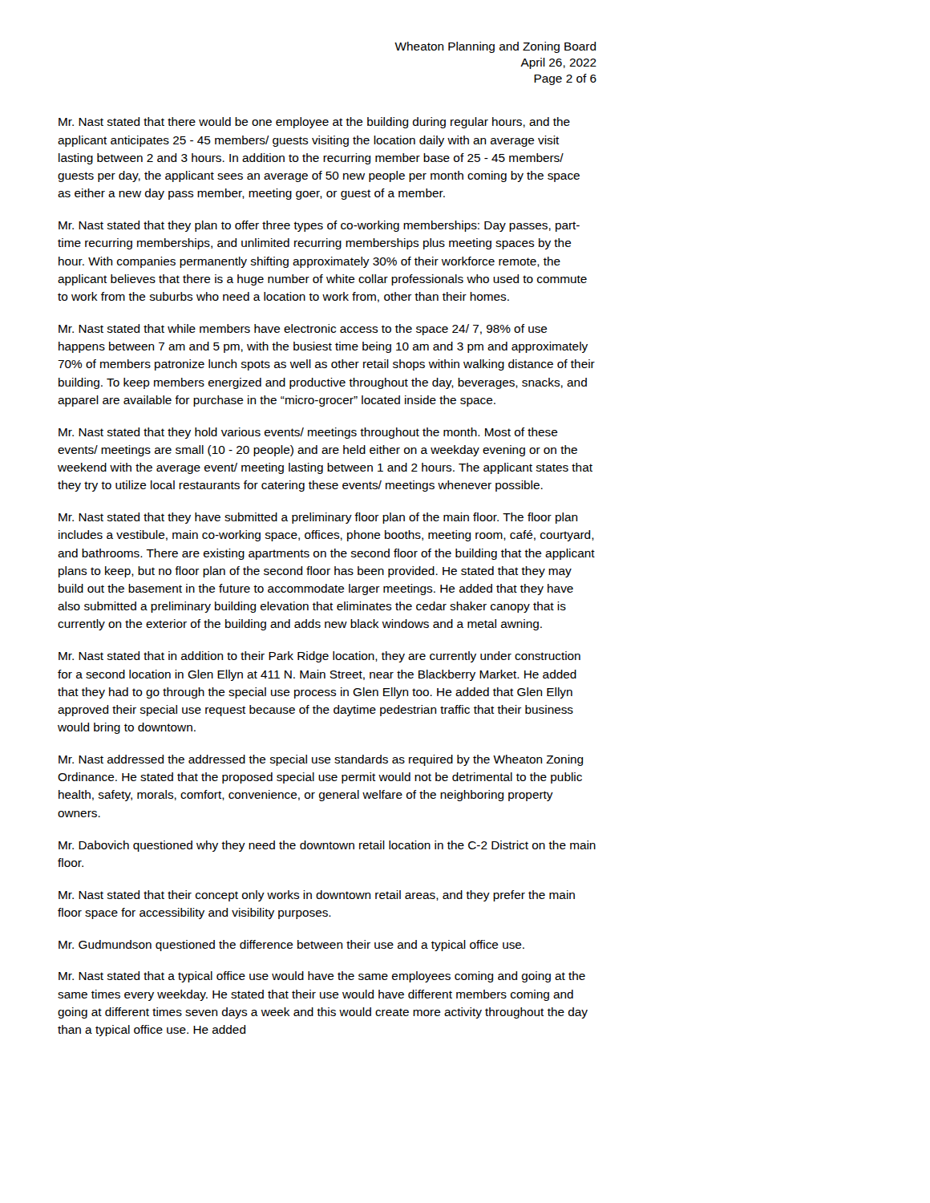Wheaton Planning and Zoning Board
April 26, 2022
Page 2 of 6
Mr. Nast stated that there would be one employee at the building during regular hours, and the applicant anticipates 25 - 45 members/ guests visiting the location daily with an average visit lasting between 2 and 3 hours. In addition to the recurring member base of 25 - 45 members/ guests per day, the applicant sees an average of 50 new people per month coming by the space as either a new day pass member, meeting goer, or guest of a member.
Mr. Nast stated that they plan to offer three types of co-working memberships: Day passes, part-time recurring memberships, and unlimited recurring memberships plus meeting spaces by the hour. With companies permanently shifting approximately 30% of their workforce remote, the applicant believes that there is a huge number of white collar professionals who used to commute to work from the suburbs who need a location to work from, other than their homes.
Mr. Nast stated that while members have electronic access to the space 24/ 7, 98% of use happens between 7 am and 5 pm, with the busiest time being 10 am and 3 pm and approximately 70% of members patronize lunch spots as well as other retail shops within walking distance of their building. To keep members energized and productive throughout the day, beverages, snacks, and apparel are available for purchase in the “micro-grocer” located inside the space.
Mr. Nast stated that they hold various events/ meetings throughout the month. Most of these events/ meetings are small (10 - 20 people) and are held either on a weekday evening or on the weekend with the average event/ meeting lasting between 1 and 2 hours. The applicant states that they try to utilize local restaurants for catering these events/ meetings whenever possible.
Mr. Nast stated that they have submitted a preliminary floor plan of the main floor. The floor plan includes a vestibule, main co-working space, offices, phone booths, meeting room, café, courtyard, and bathrooms. There are existing apartments on the second floor of the building that the applicant plans to keep, but no floor plan of the second floor has been provided. He stated that they may build out the basement in the future to accommodate larger meetings. He added that they have also submitted a preliminary building elevation that eliminates the cedar shaker canopy that is currently on the exterior of the building and adds new black windows and a metal awning.
Mr. Nast stated that in addition to their Park Ridge location, they are currently under construction for a second location in Glen Ellyn at 411 N. Main Street, near the Blackberry Market. He added that they had to go through the special use process in Glen Ellyn too. He added that Glen Ellyn approved their special use request because of the daytime pedestrian traffic that their business would bring to downtown.
Mr. Nast addressed the addressed the special use standards as required by the Wheaton Zoning Ordinance. He stated that the proposed special use permit would not be detrimental to the public health, safety, morals, comfort, convenience, or general welfare of the neighboring property owners.
Mr. Dabovich questioned why they need the downtown retail location in the C-2 District on the main floor.
Mr. Nast stated that their concept only works in downtown retail areas, and they prefer the main floor space for accessibility and visibility purposes.
Mr. Gudmundson questioned the difference between their use and a typical office use.
Mr. Nast stated that a typical office use would have the same employees coming and going at the same times every weekday. He stated that their use would have different members coming and going at different times seven days a week and this would create more activity throughout the day than a typical office use. He added